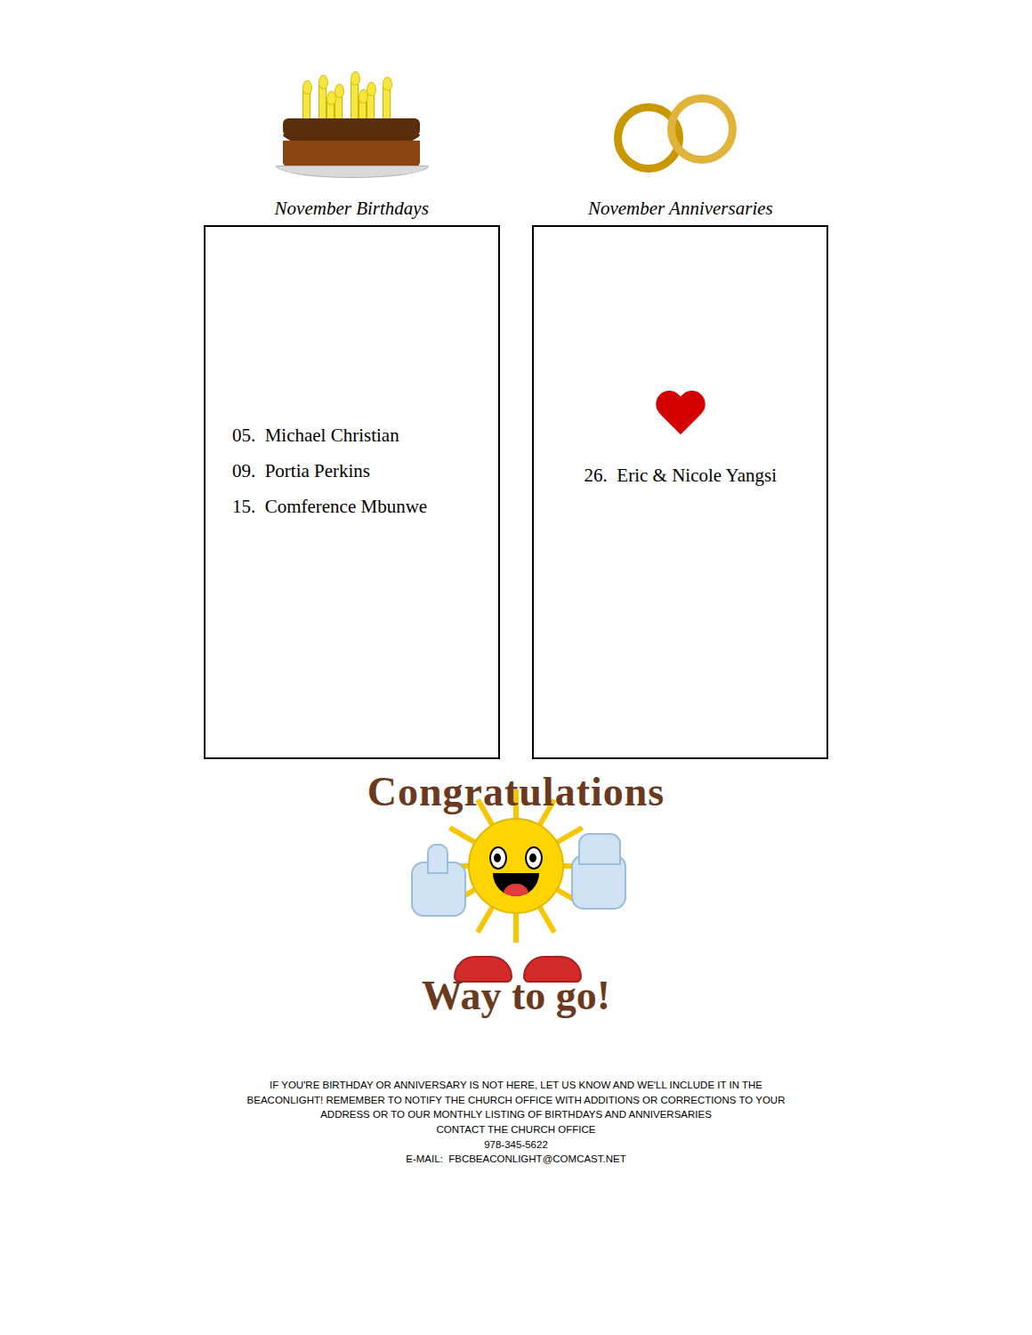November Birthdays
November Anniversaries
05. Michael Christian
09. Portia Perkins
15. Comference Mbunwe
26. Eric & Nicole Yangsi
Congratulations
Way to go!
If you're birthday or anniversary is not here, let us know and we'll include it in the
Beaconlight! Remember to notify the church office with additions or corrections to your
address or to our monthly listing of birthdays and anniversaries
Contact the church office
978-345-5622
E-mail: FBCBEACONLIGHT@COMCAST.NET